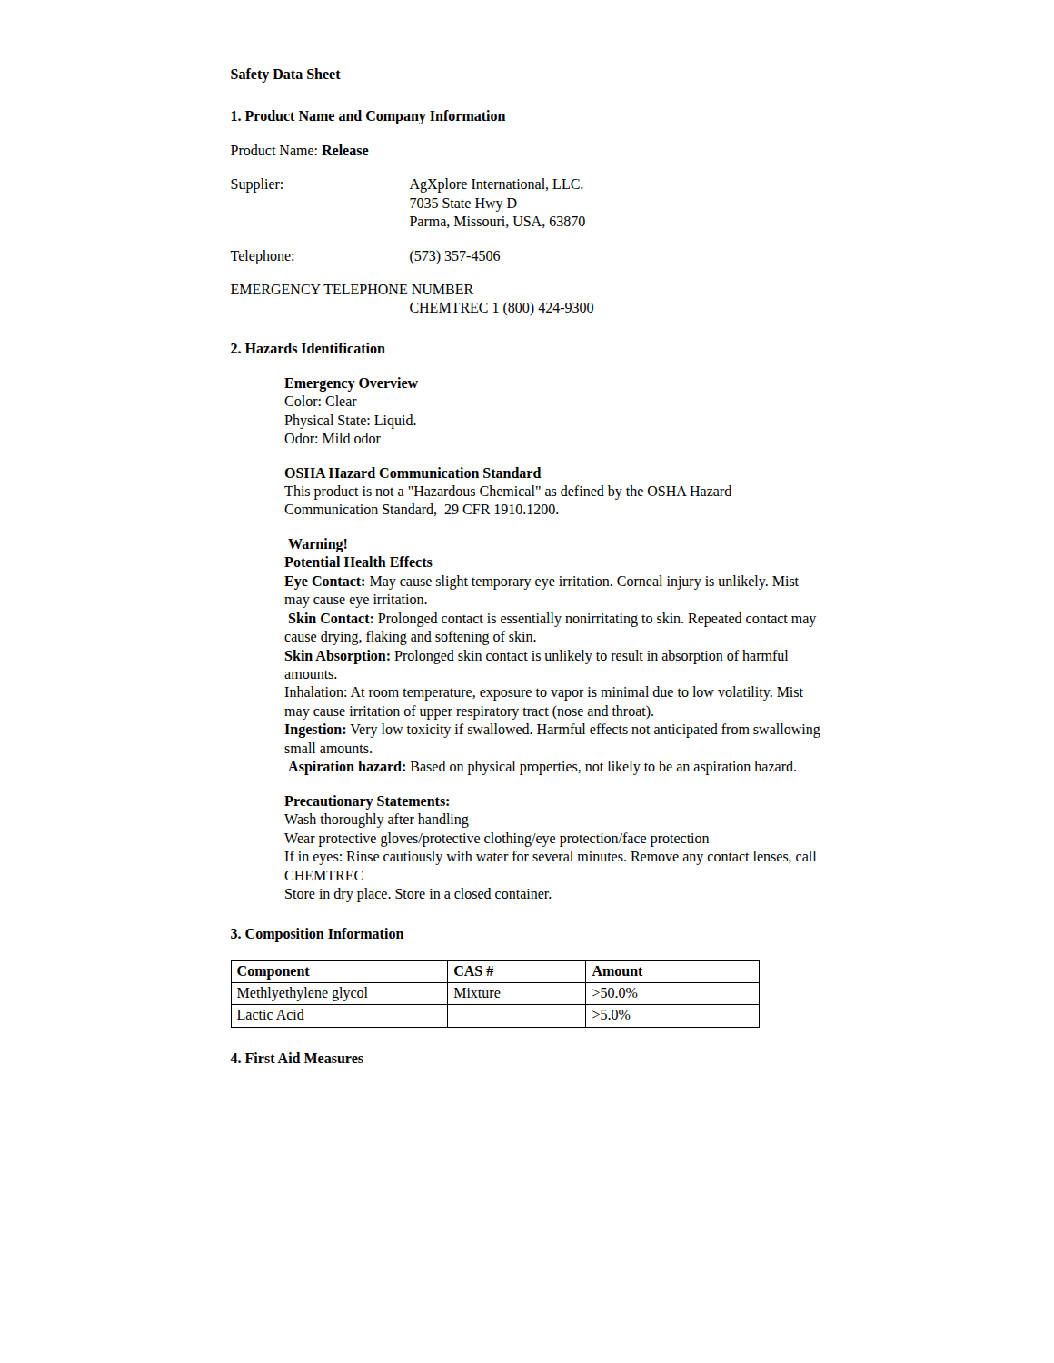Safety Data Sheet
1. Product Name and Company Information
Product Name: Release
| Supplier: | AgXplore International, LLC. |
| | 7035 State Hwy D |
| | Parma, Missouri, USA, 63870 |
| Telephone: | (573) 357-4506 |
EMERGENCY TELEPHONE NUMBER
CHEMTREC 1 (800) 424-9300
2. Hazards Identification
Emergency Overview
Color: Clear
Physical State: Liquid.
Odor: Mild odor
OSHA Hazard Communication Standard
This product is not a "Hazardous Chemical" as defined by the OSHA Hazard Communication Standard, 29 CFR 1910.1200.
Warning!
Potential Health Effects
Eye Contact: May cause slight temporary eye irritation. Corneal injury is unlikely. Mist may cause eye irritation.
Skin Contact: Prolonged contact is essentially nonirritating to skin. Repeated contact may cause drying, flaking and softening of skin.
Skin Absorption: Prolonged skin contact is unlikely to result in absorption of harmful amounts.
Inhalation: At room temperature, exposure to vapor is minimal due to low volatility. Mist may cause irritation of upper respiratory tract (nose and throat).
Ingestion: Very low toxicity if swallowed. Harmful effects not anticipated from swallowing small amounts.
Aspiration hazard: Based on physical properties, not likely to be an aspiration hazard.
Precautionary Statements:
Wash thoroughly after handling
Wear protective gloves/protective clothing/eye protection/face protection
If in eyes: Rinse cautiously with water for several minutes. Remove any contact lenses, call CHEMTREC
Store in dry place. Store in a closed container.
3. Composition Information
| Component | CAS # | Amount |
| --- | --- | --- |
| Methlyethylene glycol | Mixture | >50.0% |
| Lactic Acid | | >5.0% |
4. First Aid Measures